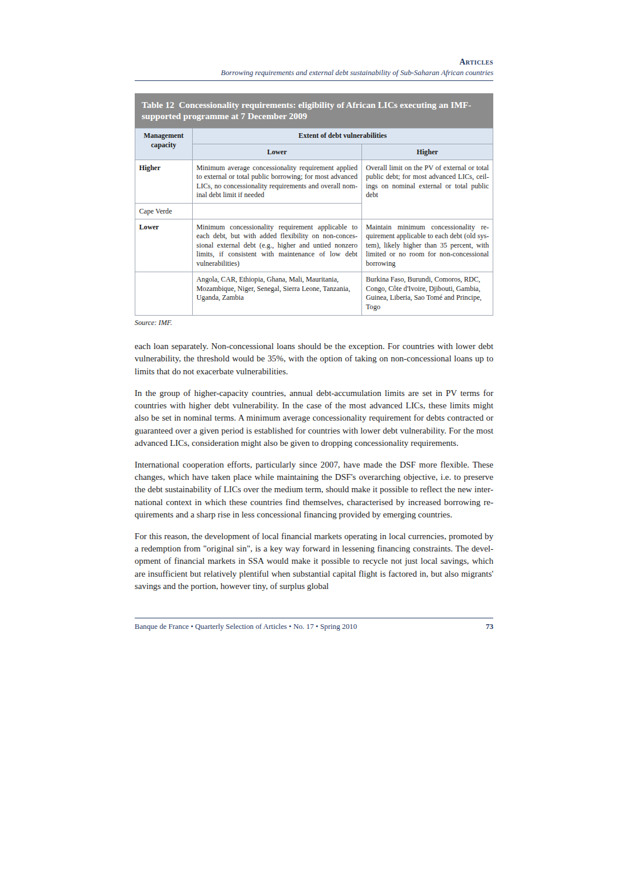Articles
Borrowing requirements and external debt sustainability of Sub-Saharan African countries
Table 12 Concessionality requirements: eligibility of African LICs executing an IMF-supported programme at 7 December 2009
| Management capacity | Extent of debt vulnerabilities |
| --- | --- |
| Lower | Higher |
| Higher | Minimum average concessionality requirement applied to external or total public borrowing; for most advanced LICs, no concessionality requirements and overall nominal debt limit if needed | Overall limit on the PV of external or total public debt; for most advanced LICs, ceilings on nominal external or total public debt |
| Cape Verde |
| Lower | Minimum concessionality requirement applicable to each debt, but with added flexibility on non-concessional external debt (e.g., higher and untied nonzero limits, if consistent with maintenance of low debt vulnerabilities) | Maintain minimum concessionality requirement applicable to each debt (old system), likely higher than 35 percent, with limited or no room for non-concessional borrowing |
| | Angola, CAR, Ethiopia, Ghana, Mali, Mauritania, Mozambique, Niger, Senegal, Sierra Leone, Tanzania, Uganda, Zambia | Burkina Faso, Burundi, Comoros, RDC, Congo, Côte d'Ivoire, Djibouti, Gambia, Guinea, Liberia, Sao Tomé and Principe, Togo |
Source: IMF.
each loan separately. Non-concessional loans should be the exception. For countries with lower debt vulnerability, the threshold would be 35%, with the option of taking on non-concessional loans up to limits that do not exacerbate vulnerabilities.
In the group of higher-capacity countries, annual debt-accumulation limits are set in PV terms for countries with higher debt vulnerability. In the case of the most advanced LICs, these limits might also be set in nominal terms. A minimum average concessionality requirement for debts contracted or guaranteed over a given period is established for countries with lower debt vulnerability. For the most advanced LICs, consideration might also be given to dropping concessionality requirements.
International cooperation efforts, particularly since 2007, have made the DSF more flexible. These changes, which have taken place while maintaining the DSF's overarching objective, i.e. to preserve the debt sustainability of LICs over the medium term, should make it possible to reflect the new international context in which these countries find themselves, characterised by increased borrowing requirements and a sharp rise in less concessional financing provided by emerging countries.
For this reason, the development of local financial markets operating in local currencies, promoted by a redemption from "original sin", is a key way forward in lessening financing constraints. The development of financial markets in SSA would make it possible to recycle not just local savings, which are insufficient but relatively plentiful when substantial capital flight is factored in, but also migrants' savings and the portion, however tiny, of surplus global
Banque de France • Quarterly Selection of Articles • No. 17 • Spring 2010
73